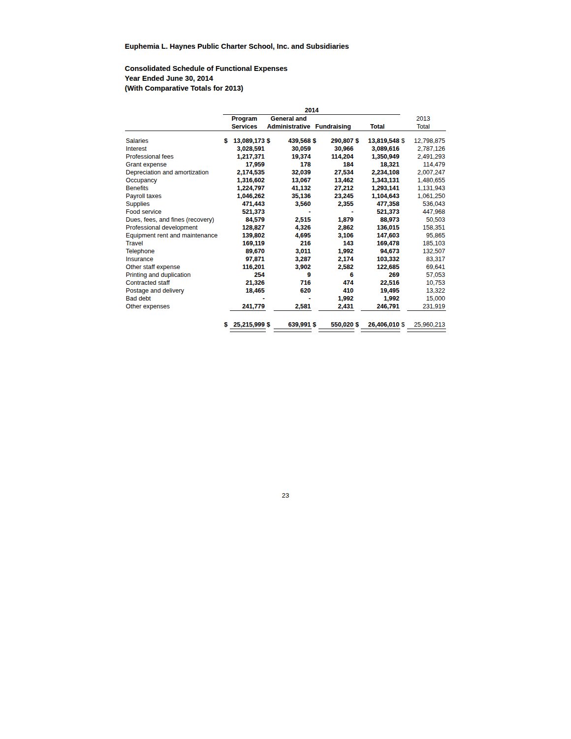Euphemia L. Haynes Public Charter School, Inc. and Subsidiaries
Consolidated Schedule of Functional Expenses
Year Ended June 30, 2014
(With Comparative Totals for 2013)
| | 2014 | | |
| | Program | General and | | | 2013 |
| | Services | Administrative | Fundraising | Total | Total |
| Salaries | $ | 13,089,173 | $ | 439,568 | $ | 290,807 | $ | 13,819,548 | $ | 12,798,875 |
| Interest | | 3,028,591 | | 30,059 | | 30,966 | | 3,089,616 | | 2,787,126 |
| Professional fees | | 1,217,371 | | 19,374 | | 114,204 | | 1,350,949 | | 2,491,293 |
| Grant expense | | 17,959 | | 178 | | 184 | | 18,321 | | 114,479 |
| Depreciation and amortization | | 2,174,535 | | 32,039 | | 27,534 | | 2,234,108 | | 2,007,247 |
| Occupancy | | 1,316,602 | | 13,067 | | 13,462 | | 1,343,131 | | 1,480,655 |
| Benefits | | 1,224,797 | | 41,132 | | 27,212 | | 1,293,141 | | 1,131,943 |
| Payroll taxes | | 1,046,262 | | 35,136 | | 23,245 | | 1,104,643 | | 1,061,250 |
| Supplies | | 471,443 | | 3,560 | | 2,355 | | 477,358 | | 536,043 |
| Food service | | 521,373 | | - | | - | | 521,373 | | 447,968 |
| Dues, fees, and fines (recovery) | | 84,579 | | 2,515 | | 1,879 | | 88,973 | | 50,503 |
| Professional development | | 128,827 | | 4,326 | | 2,862 | | 136,015 | | 158,351 |
| Equipment rent and maintenance | | 139,802 | | 4,695 | | 3,106 | | 147,603 | | 95,865 |
| Travel | | 169,119 | | 216 | | 143 | | 169,478 | | 185,103 |
| Telephone | | 89,670 | | 3,011 | | 1,992 | | 94,673 | | 132,507 |
| Insurance | | 97,871 | | 3,287 | | 2,174 | | 103,332 | | 83,317 |
| Other staff expense | | 116,201 | | 3,902 | | 2,582 | | 122,685 | | 69,641 |
| Printing and duplication | | 254 | | 9 | | 6 | | 269 | | 57,053 |
| Contracted staff | | 21,326 | | 716 | | 474 | | 22,516 | | 10,753 |
| Postage and delivery | | 18,465 | | 620 | | 410 | | 19,495 | | 13,322 |
| Bad debt | | - | | - | | 1,992 | | 1,992 | | 15,000 |
| Other expenses | | 241,779 | | 2,581 | | 2,431 | | 246,791 | | 231,919 |
| | $ | 25,215,999 | $ | 639,991 | $ | 550,020 | $ | 26,406,010 | $ | 25,960,213 |
23